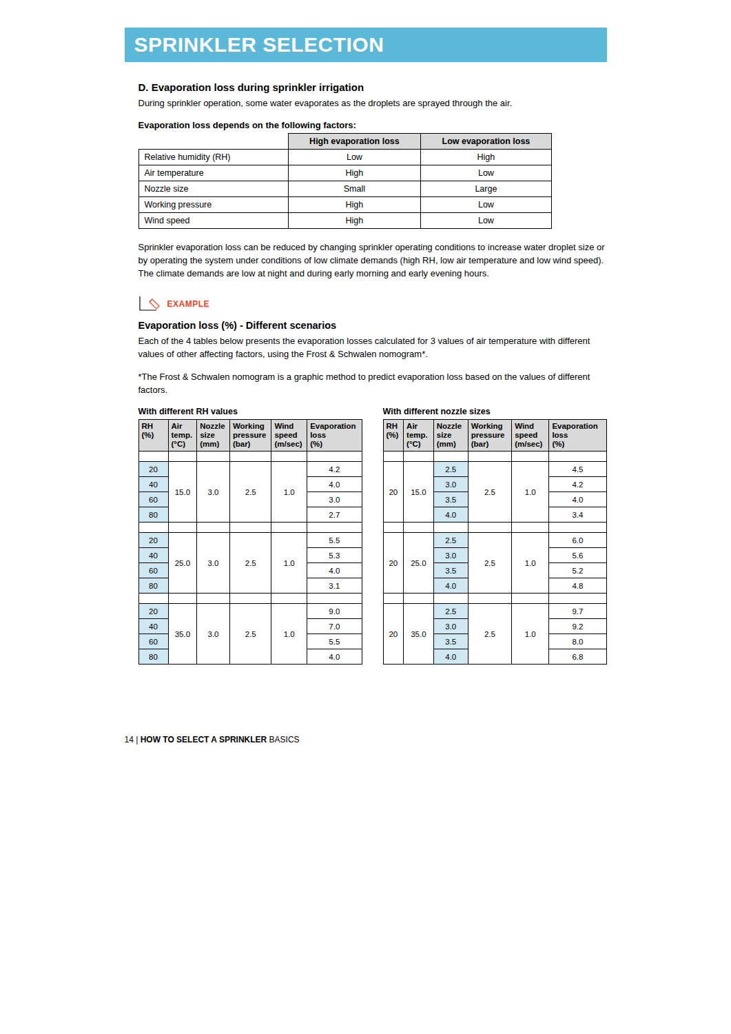SPRINKLER SELECTION
D. Evaporation loss during sprinkler irrigation
During sprinkler operation, some water evaporates as the droplets are sprayed through the air.
Evaporation loss depends on the following factors:
| | High evaporation loss | Low evaporation loss |
| --- | --- | --- |
| Relative humidity (RH) | Low | High |
| Air temperature | High | Low |
| Nozzle size | Small | Large |
| Working pressure | High | Low |
| Wind speed | High | Low |
Sprinkler evaporation loss can be reduced by changing sprinkler operating conditions to increase water droplet size or by operating the system under conditions of low climate demands (high RH, low air temperature and low wind speed). The climate demands are low at night and during early morning and early evening hours.
EXAMPLE
Evaporation loss (%) - Different scenarios
Each of the 4 tables below presents the evaporation losses calculated for 3 values of air temperature with different values of other affecting factors, using the Frost & Schwalen nomogram*.
*The Frost & Schwalen nomogram is a graphic method to predict evaporation loss based on the values of different factors.
With different RH values
| RH (%) | Air temp. (°C) | Nozzle size (mm) | Working pressure (bar) | Wind speed (m/sec) | Evaporation loss (%) |
| --- | --- | --- | --- | --- | --- |
| 20 | 15.0 | 3.0 | 2.5 | 1.0 | 4.2 |
| 40 | 4.0 |
| 60 | 3.0 |
| 80 | 2.7 |
| 20 | 25.0 | 3.0 | 2.5 | 1.0 | 5.5 |
| 40 | 5.3 |
| 60 | 4.0 |
| 80 | 3.1 |
| 20 | 35.0 | 3.0 | 2.5 | 1.0 | 9.0 |
| 40 | 7.0 |
| 60 | 5.5 |
| 80 | 4.0 |
With different nozzle sizes
| RH (%) | Air temp. (°C) | Nozzle size (mm) | Working pressure (bar) | Wind speed (m/sec) | Evaporation loss (%) |
| --- | --- | --- | --- | --- | --- |
| 20 | 15.0 | 2.5 | 2.5 | 1.0 | 4.5 |
| 3.0 | 4.2 |
| 3.5 | 4.0 |
| 4.0 | 3.4 |
| 20 | 25.0 | 2.5 | 2.5 | 1.0 | 6.0 |
| 3.0 | 5.6 |
| 3.5 | 5.2 |
| 4.0 | 4.8 |
| 20 | 35.0 | 2.5 | 2.5 | 1.0 | 9.7 |
| 3.0 | 9.2 |
| 3.5 | 8.0 |
| 4.0 | 6.8 |
14 | HOW TO SELECT A SPRINKLER BASICS